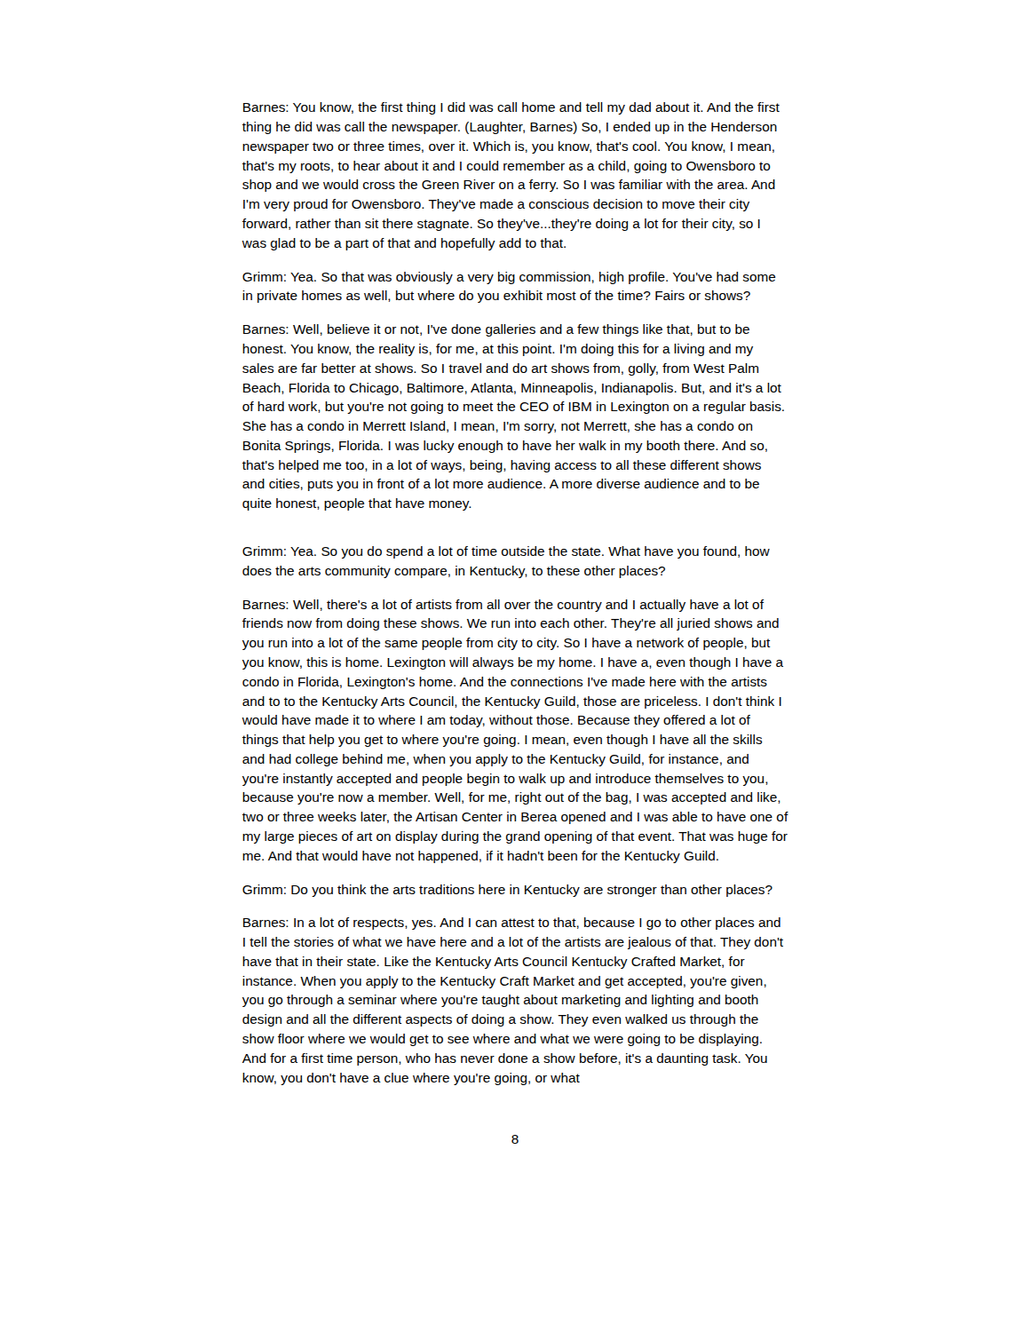Barnes: You know, the first thing I did was call home and tell my dad about it. And the first thing he did was call the newspaper. (Laughter, Barnes) So, I ended up in the Henderson newspaper two or three times, over it. Which is, you know, that's cool. You know, I mean, that's my roots, to hear about it and I could remember as a child, going to Owensboro to shop and we would cross the Green River on a ferry. So I was familiar with the area. And I'm very proud for Owensboro. They've made a conscious decision to move their city forward, rather than sit there stagnate. So they've...they're doing a lot for their city, so I was glad to be a part of that and hopefully add to that.
Grimm: Yea. So that was obviously a very big commission, high profile. You've had some in private homes as well, but where do you exhibit most of the time? Fairs or shows?
Barnes: Well, believe it or not, I've done galleries and a few things like that, but to be honest. You know, the reality is, for me, at this point. I'm doing this for a living and my sales are far better at shows. So I travel and do art shows from, golly, from West Palm Beach, Florida to Chicago, Baltimore, Atlanta, Minneapolis, Indianapolis. But, and it's a lot of hard work, but you're not going to meet the CEO of IBM in Lexington on a regular basis. She has a condo in Merrett Island, I mean, I'm sorry, not Merrett, she has a condo on Bonita Springs, Florida. I was lucky enough to have her walk in my booth there. And so, that's helped me too, in a lot of ways, being, having access to all these different shows and cities, puts you in front of a lot more audience. A more diverse audience and to be quite honest, people that have money.
Grimm: Yea. So you do spend a lot of time outside the state. What have you found, how does the arts community compare, in Kentucky, to these other places?
Barnes: Well, there's a lot of artists from all over the country and I actually have a lot of friends now from doing these shows. We run into each other. They're all juried shows and you run into a lot of the same people from city to city. So I have a network of people, but you know, this is home. Lexington will always be my home. I have a, even though I have a condo in Florida, Lexington's home. And the connections I've made here with the artists and to to the Kentucky Arts Council, the Kentucky Guild, those are priceless. I don't think I would have made it to where I am today, without those. Because they offered a lot of things that help you get to where you're going. I mean, even though I have all the skills and had college behind me, when you apply to the Kentucky Guild, for instance, and you're instantly accepted and people begin to walk up and introduce themselves to you, because you're now a member. Well, for me, right out of the bag, I was accepted and like, two or three weeks later, the Artisan Center in Berea opened and I was able to have one of my large pieces of art on display during the grand opening of that event. That was huge for me. And that would have not happened, if it hadn't been for the Kentucky Guild.
Grimm: Do you think the arts traditions here in Kentucky are stronger than other places?
Barnes: In a lot of respects, yes. And I can attest to that, because I go to other places and I tell the stories of what we have here and a lot of the artists are jealous of that. They don't have that in their state. Like the Kentucky Arts Council Kentucky Crafted Market, for instance. When you apply to the Kentucky Craft Market and get accepted, you're given, you go through a seminar where you're taught about marketing and lighting and booth design and all the different aspects of doing a show. They even walked us through the show floor where we would get to see where and what we were going to be displaying. And for a first time person, who has never done a show before, it's a daunting task. You know, you don't have a clue where you're going, or what
8